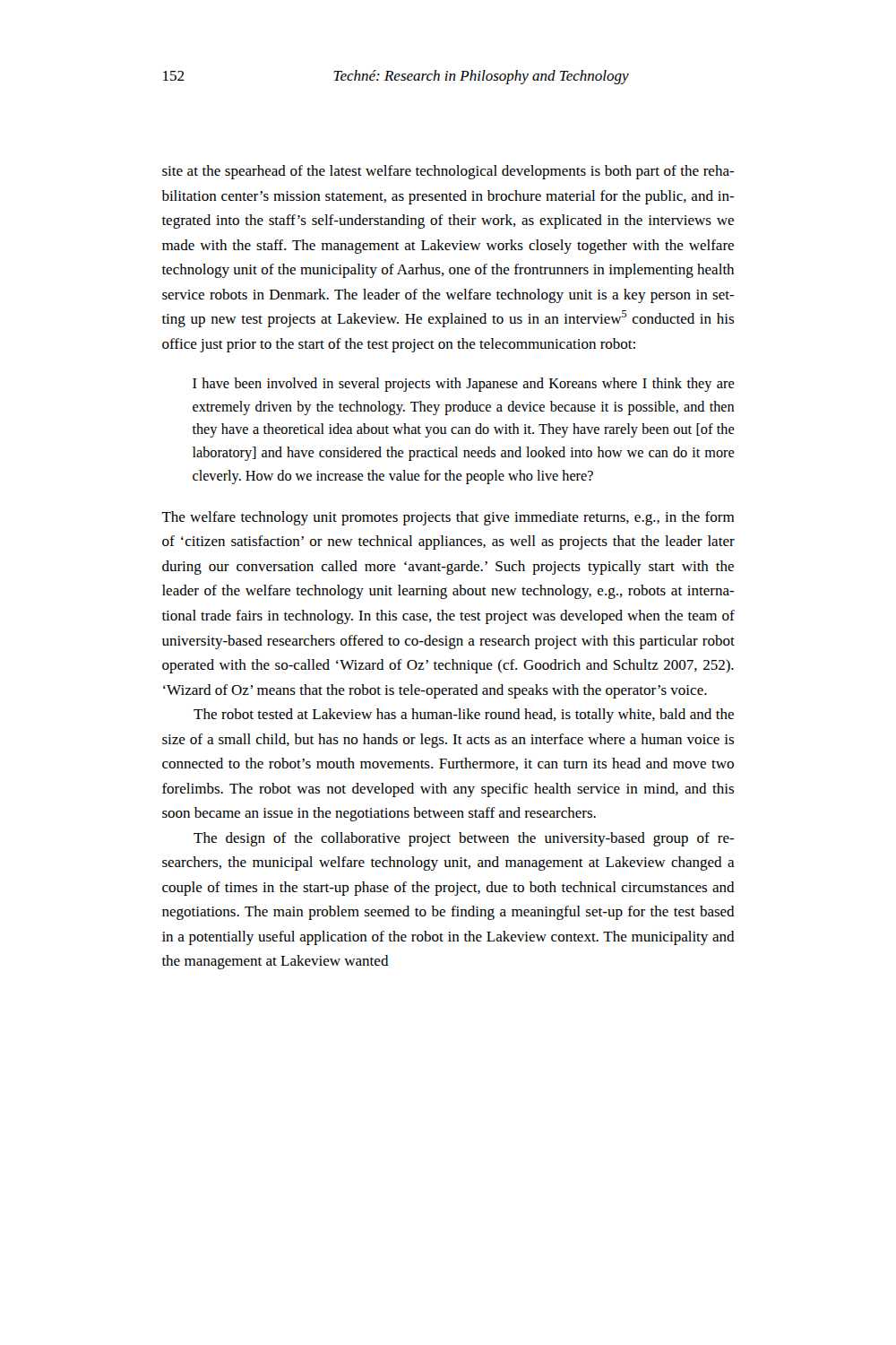152 Techné: Research in Philosophy and Technology
site at the spearhead of the latest welfare technological developments is both part of the rehabilitation center’s mission statement, as presented in brochure material for the public, and integrated into the staff’s self-understanding of their work, as explicated in the interviews we made with the staff. The management at Lakeview works closely together with the welfare technology unit of the municipality of Aarhus, one of the frontrunners in implementing health service robots in Denmark. The leader of the welfare technology unit is a key person in setting up new test projects at Lakeview. He explained to us in an interview5 conducted in his office just prior to the start of the test project on the telecommunication robot:
I have been involved in several projects with Japanese and Koreans where I think they are extremely driven by the technology. They produce a device because it is possible, and then they have a theoretical idea about what you can do with it. They have rarely been out [of the laboratory] and have considered the practical needs and looked into how we can do it more cleverly. How do we increase the value for the people who live here?
The welfare technology unit promotes projects that give immediate returns, e.g., in the form of ‘citizen satisfaction’ or new technical appliances, as well as projects that the leader later during our conversation called more ‘avant-garde.’ Such projects typically start with the leader of the welfare technology unit learning about new technology, e.g., robots at international trade fairs in technology. In this case, the test project was developed when the team of university-based researchers offered to co-design a research project with this particular robot operated with the so-called ‘Wizard of Oz’ technique (cf. Goodrich and Schultz 2007, 252). ‘Wizard of Oz’ means that the robot is tele-operated and speaks with the operator’s voice.
The robot tested at Lakeview has a human-like round head, is totally white, bald and the size of a small child, but has no hands or legs. It acts as an interface where a human voice is connected to the robot’s mouth movements. Furthermore, it can turn its head and move two forelimbs. The robot was not developed with any specific health service in mind, and this soon became an issue in the negotiations between staff and researchers.
The design of the collaborative project between the university-based group of researchers, the municipal welfare technology unit, and management at Lakeview changed a couple of times in the start-up phase of the project, due to both technical circumstances and negotiations. The main problem seemed to be finding a meaningful set-up for the test based in a potentially useful application of the robot in the Lakeview context. The municipality and the management at Lakeview wanted